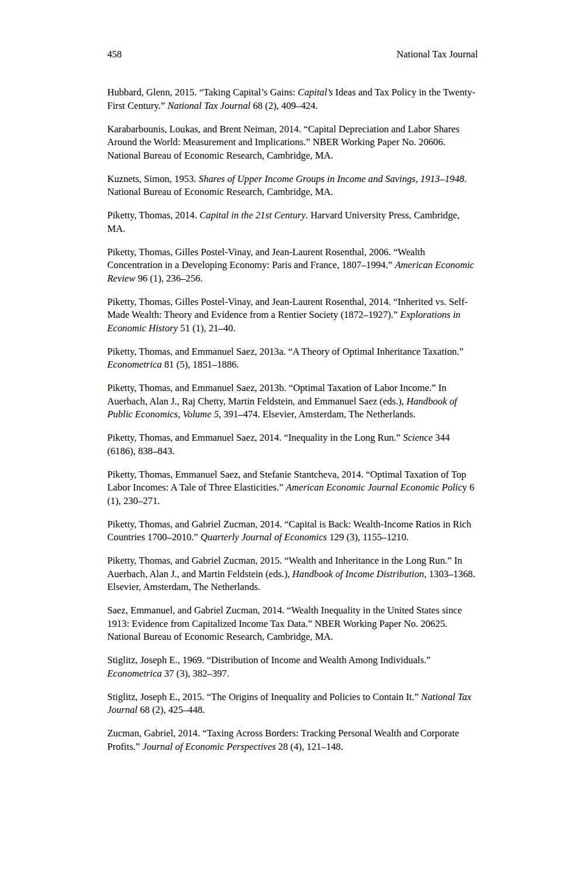458 National Tax Journal
Hubbard, Glenn, 2015. “Taking Capital’s Gains: Capital’s Ideas and Tax Policy in the Twenty-First Century.” National Tax Journal 68 (2), 409–424.
Karabarbounis, Loukas, and Brent Neiman, 2014. “Capital Depreciation and Labor Shares Around the World: Measurement and Implications.” NBER Working Paper No. 20606. National Bureau of Economic Research, Cambridge, MA.
Kuznets, Simon, 1953. Shares of Upper Income Groups in Income and Savings, 1913–1948. National Bureau of Economic Research, Cambridge, MA.
Piketty, Thomas, 2014. Capital in the 21st Century. Harvard University Press, Cambridge, MA.
Piketty, Thomas, Gilles Postel-Vinay, and Jean-Laurent Rosenthal, 2006. “Wealth Concentration in a Developing Economy: Paris and France, 1807–1994.” American Economic Review 96 (1), 236–256.
Piketty, Thomas, Gilles Postel-Vinay, and Jean-Laurent Rosenthal, 2014. “Inherited vs. Self-Made Wealth: Theory and Evidence from a Rentier Society (1872–1927).” Explorations in Economic History 51 (1), 21–40.
Piketty, Thomas, and Emmanuel Saez, 2013a. “A Theory of Optimal Inheritance Taxation.” Econometrica 81 (5), 1851–1886.
Piketty, Thomas, and Emmanuel Saez, 2013b. “Optimal Taxation of Labor Income.” In Auerbach, Alan J., Raj Chetty, Martin Feldstein, and Emmanuel Saez (eds.), Handbook of Public Economics, Volume 5, 391–474. Elsevier, Amsterdam, The Netherlands.
Piketty, Thomas, and Emmanuel Saez, 2014. “Inequality in the Long Run.” Science 344 (6186), 838–843.
Piketty, Thomas, Emmanuel Saez, and Stefanie Stantcheva, 2014. “Optimal Taxation of Top Labor Incomes: A Tale of Three Elasticities.” American Economic Journal Economic Policy 6 (1), 230–271.
Piketty, Thomas, and Gabriel Zucman, 2014. “Capital is Back: Wealth-Income Ratios in Rich Countries 1700–2010.” Quarterly Journal of Economics 129 (3), 1155–1210.
Piketty, Thomas, and Gabriel Zucman, 2015. “Wealth and Inheritance in the Long Run.” In Auerbach, Alan J., and Martin Feldstein (eds.), Handbook of Income Distribution, 1303–1368. Elsevier, Amsterdam, The Netherlands.
Saez, Emmanuel, and Gabriel Zucman, 2014. “Wealth Inequality in the United States since 1913: Evidence from Capitalized Income Tax Data.” NBER Working Paper No. 20625. National Bureau of Economic Research, Cambridge, MA.
Stiglitz, Joseph E., 1969. “Distribution of Income and Wealth Among Individuals.” Econometrica 37 (3), 382–397.
Stiglitz, Joseph E., 2015. “The Origins of Inequality and Policies to Contain It.” National Tax Journal 68 (2), 425–448.
Zucman, Gabriel, 2014. “Taxing Across Borders: Tracking Personal Wealth and Corporate Profits.” Journal of Economic Perspectives 28 (4), 121–148.